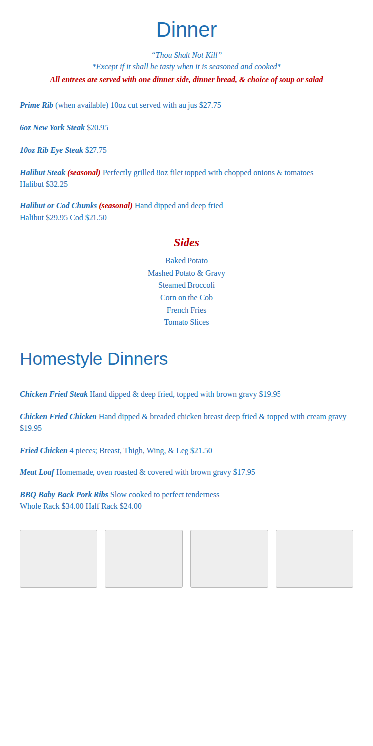Dinner
“Thou Shalt Not Kill”
*Except if it shall be tasty when it is seasoned and cooked*
All entrees are served with one dinner side, dinner bread, & choice of soup or salad
Prime Rib (when available) 10oz cut served with au jus $27.75
6oz New York Steak $20.95
10oz Rib Eye Steak $27.75
Halibut Steak (seasonal) Perfectly grilled 8oz filet topped with chopped onions & tomatoes
Halibut $32.25
Halibut or Cod Chunks (seasonal) Hand dipped and deep fried
Halibut $29.95 Cod $21.50
Sides
Baked Potato
Mashed Potato & Gravy
Steamed Broccoli
Corn on the Cob
French Fries
Tomato Slices
Homestyle Dinners
Chicken Fried Steak Hand dipped & deep fried, topped with brown gravy $19.95
Chicken Fried Chicken Hand dipped & breaded chicken breast deep fried & topped with cream gravy $19.95
Fried Chicken 4 pieces; Breast, Thigh, Wing, & Leg $21.50
Meat Loaf Homemade, oven roasted & covered with brown gravy $17.95
BBQ Baby Back Pork Ribs Slow cooked to perfect tenderness
Whole Rack $34.00 Half Rack $24.00